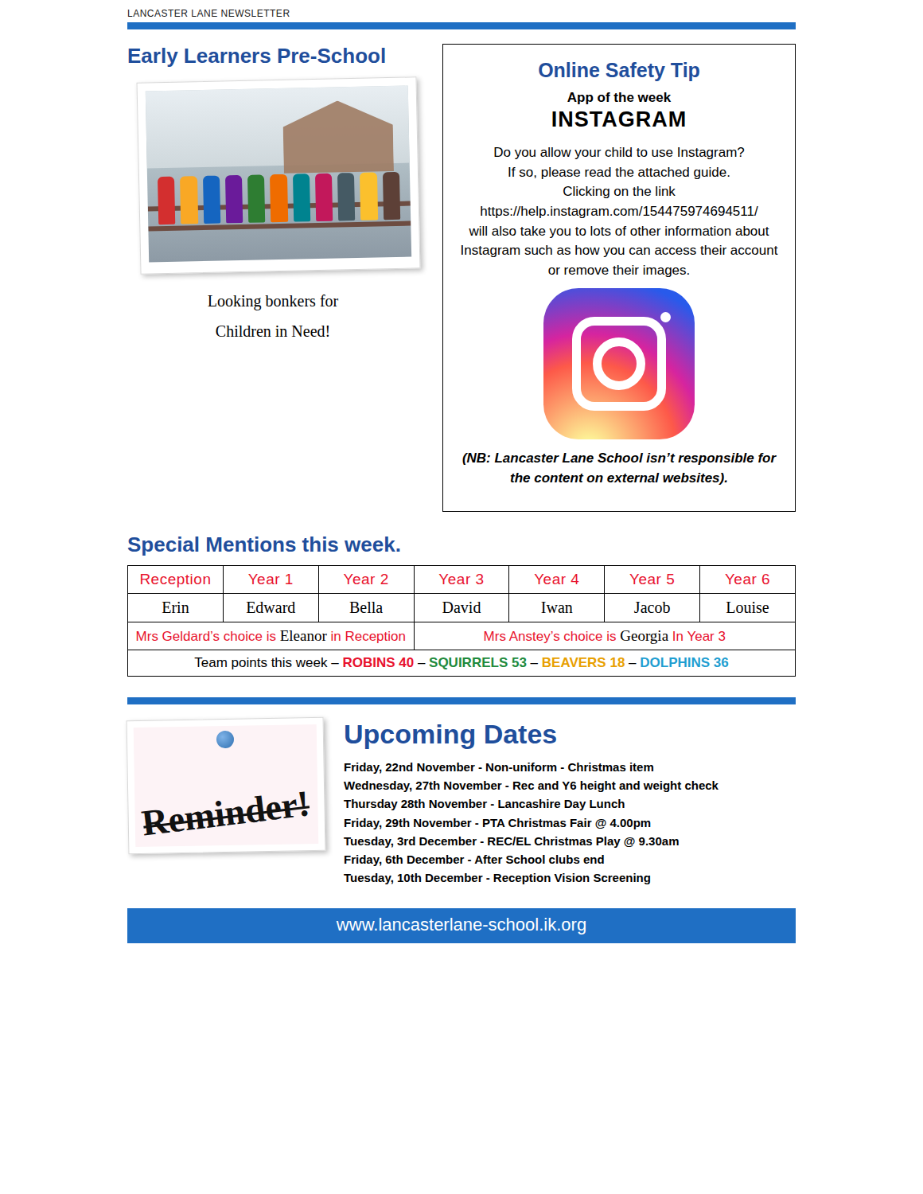LANCASTER LANE NEWSLETTER
Early Learners Pre-School
Looking bonkers for
Children in Need!
Online Safety Tip
App of the week
INSTAGRAM
Do you allow your child to use Instagram?
If so, please read the attached guide.
Clicking on the link
https://help.instagram.com/154475974694511/
will also take you to lots of other information about Instagram such as how you can access their account or remove their images.
(NB: Lancaster Lane School isn’t responsible for the content on external websites).
Special Mentions this week.
| Reception | Year 1 | Year 2 | Year 3 | Year 4 | Year 5 | Year 6 |
| Erin | Edward | Bella | David | Iwan | Jacob | Louise |
| Mrs Geldard’s choice is Eleanor in Reception | Mrs Anstey’s choice is Georgia In Year 3 |
| Team points this week – ROBINS 40 – SQUIRRELS 53 – BEAVERS 18 – DOLPHINS 36 |
Reminder!
Upcoming Dates
Friday, 22nd November - Non-uniform - Christmas item
Wednesday, 27th November - Rec and Y6 height and weight check
Thursday 28th November - Lancashire Day Lunch
Friday, 29th November - PTA Christmas Fair @ 4.00pm
Tuesday, 3rd December - REC/EL Christmas Play @ 9.30am
Friday, 6th December - After School clubs end
Tuesday, 10th December - Reception Vision Screening
www.lancasterlane-school.ik.org